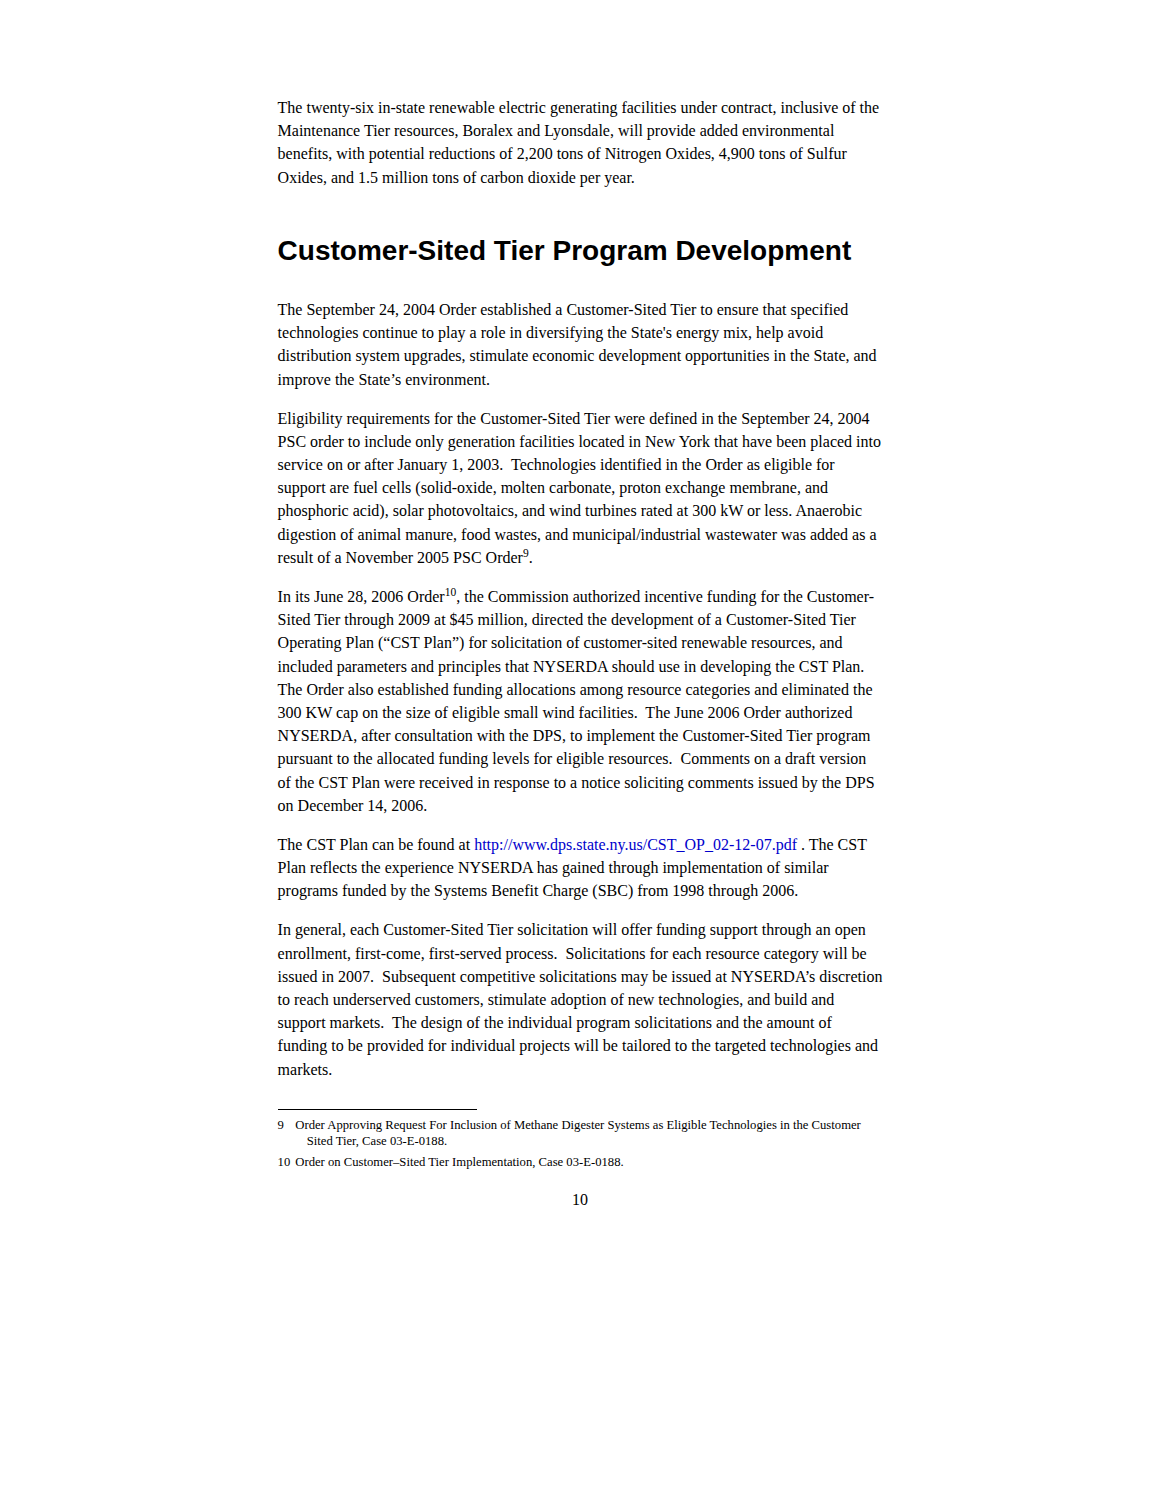The twenty-six in-state renewable electric generating facilities under contract, inclusive of the Maintenance Tier resources, Boralex and Lyonsdale, will provide added environmental benefits, with potential reductions of 2,200 tons of Nitrogen Oxides, 4,900 tons of Sulfur Oxides, and 1.5 million tons of carbon dioxide per year.
Customer-Sited Tier Program Development
The September 24, 2004 Order established a Customer-Sited Tier to ensure that specified technologies continue to play a role in diversifying the State's energy mix, help avoid distribution system upgrades, stimulate economic development opportunities in the State, and improve the State’s environment.
Eligibility requirements for the Customer-Sited Tier were defined in the September 24, 2004 PSC order to include only generation facilities located in New York that have been placed into service on or after January 1, 2003. Technologies identified in the Order as eligible for support are fuel cells (solid-oxide, molten carbonate, proton exchange membrane, and phosphoric acid), solar photovoltaics, and wind turbines rated at 300 kW or less. Anaerobic digestion of animal manure, food wastes, and municipal/industrial wastewater was added as a result of a November 2005 PSC Order9.
In its June 28, 2006 Order10, the Commission authorized incentive funding for the Customer-Sited Tier through 2009 at $45 million, directed the development of a Customer-Sited Tier Operating Plan (“CST Plan”) for solicitation of customer-sited renewable resources, and included parameters and principles that NYSERDA should use in developing the CST Plan. The Order also established funding allocations among resource categories and eliminated the 300 KW cap on the size of eligible small wind facilities. The June 2006 Order authorized NYSERDA, after consultation with the DPS, to implement the Customer-Sited Tier program pursuant to the allocated funding levels for eligible resources. Comments on a draft version of the CST Plan were received in response to a notice soliciting comments issued by the DPS on December 14, 2006.
The CST Plan can be found at http://www.dps.state.ny.us/CST_OP_02-12-07.pdf . The CST Plan reflects the experience NYSERDA has gained through implementation of similar programs funded by the Systems Benefit Charge (SBC) from 1998 through 2006.
In general, each Customer-Sited Tier solicitation will offer funding support through an open enrollment, first-come, first-served process. Solicitations for each resource category will be issued in 2007. Subsequent competitive solicitations may be issued at NYSERDA’s discretion to reach underserved customers, stimulate adoption of new technologies, and build and support markets. The design of the individual program solicitations and the amount of funding to be provided for individual projects will be tailored to the targeted technologies and markets.
9
Order Approving Request For Inclusion of Methane Digester Systems as Eligible Technologies in the CustomerSited Tier, Case 03-E-0188.
10
Order on Customer–Sited Tier Implementation, Case 03-E-0188.
10